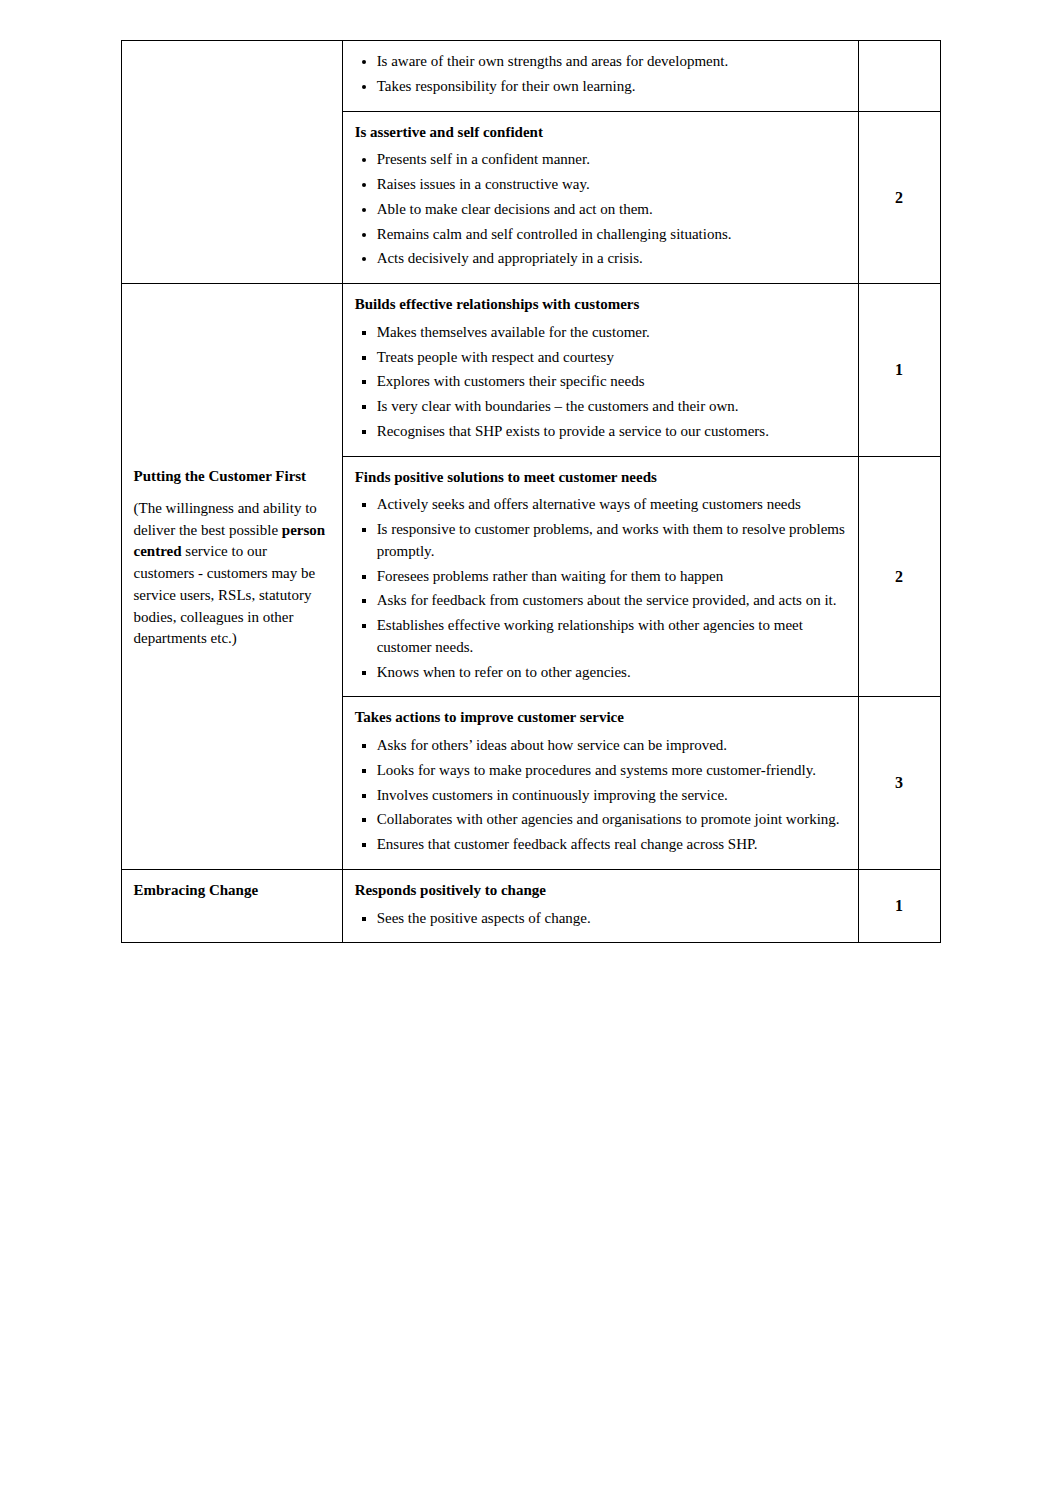| | Is aware of their own strengths and areas for development. Takes responsibility for their own learning. | |
| | Is assertive and self confident Presents self in a confident manner. Raises issues in a constructive way. Able to make clear decisions and act on them. Remains calm and self controlled in challenging situations. Acts decisively and appropriately in a crisis. | 2 |
| | Builds effective relationships with customers Makes themselves available for the customer. Treats people with respect and courtesy Explores with customers their specific needs Is very clear with boundaries – the customers and their own. Recognises that SHP exists to provide a service to our customers. | 1 |
| Putting the Customer First (The willingness and ability to deliver the best possible person centred service to our customers - customers may be service users, RSLs, statutory bodies, colleagues in other departments etc.) | Finds positive solutions to meet customer needs Actively seeks and offers alternative ways of meeting customers needs Is responsive to customer problems, and works with them to resolve problems promptly. Foresees problems rather than waiting for them to happen Asks for feedback from customers about the service provided, and acts on it. Establishes effective working relationships with other agencies to meet customer needs. Knows when to refer on to other agencies. | 2 |
| | Takes actions to improve customer service Asks for others’ ideas about how service can be improved. Looks for ways to make procedures and systems more customer-friendly. Involves customers in continuously improving the service. Collaborates with other agencies and organisations to promote joint working. Ensures that customer feedback affects real change across SHP. | 3 |
| Embracing Change | Responds positively to change Sees the positive aspects of change. | 1 |